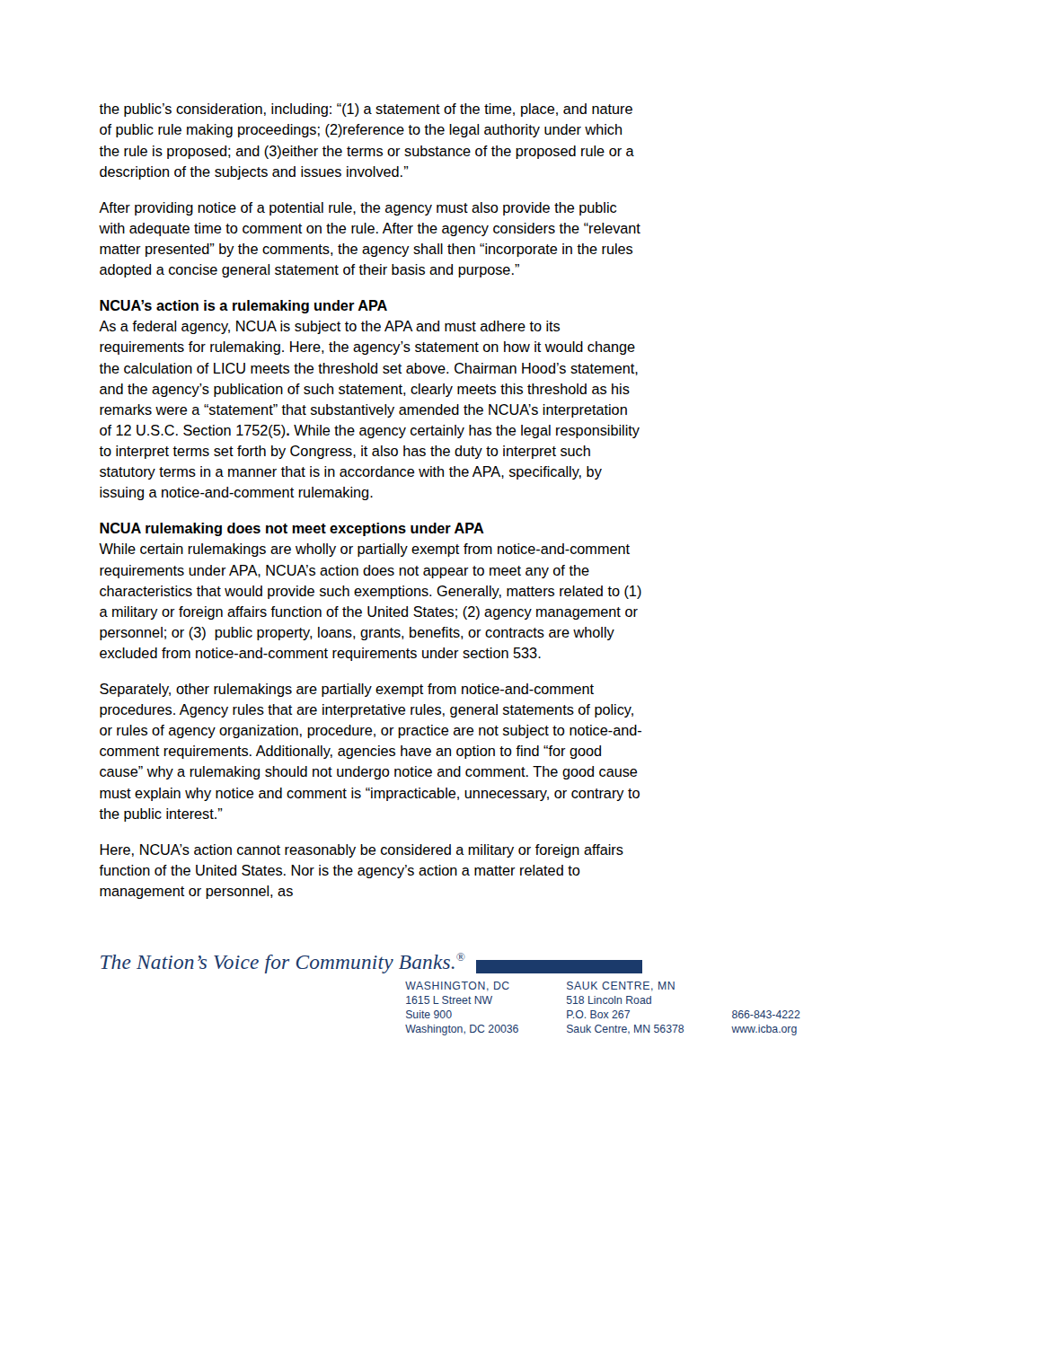the public’s consideration, including: “(1) a statement of the time, place, and nature of public rule making proceedings; (2)reference to the legal authority under which the rule is proposed; and (3)either the terms or substance of the proposed rule or a description of the subjects and issues involved.”
After providing notice of a potential rule, the agency must also provide the public with adequate time to comment on the rule. After the agency considers the “relevant matter presented” by the comments, the agency shall then “incorporate in the rules adopted a concise general statement of their basis and purpose.”
NCUA’s action is a rulemaking under APA
As a federal agency, NCUA is subject to the APA and must adhere to its requirements for rulemaking. Here, the agency’s statement on how it would change the calculation of LICU meets the threshold set above. Chairman Hood’s statement, and the agency’s publication of such statement, clearly meets this threshold as his remarks were a “statement” that substantively amended the NCUA’s interpretation of 12 U.S.C. Section 1752(5). While the agency certainly has the legal responsibility to interpret terms set forth by Congress, it also has the duty to interpret such statutory terms in a manner that is in accordance with the APA, specifically, by issuing a notice-and-comment rulemaking.
NCUA rulemaking does not meet exceptions under APA
While certain rulemakings are wholly or partially exempt from notice-and-comment requirements under APA, NCUA’s action does not appear to meet any of the characteristics that would provide such exemptions. Generally, matters related to (1) a military or foreign affairs function of the United States; (2) agency management or personnel; or (3) public property, loans, grants, benefits, or contracts are wholly excluded from notice-and-comment requirements under section 533.
Separately, other rulemakings are partially exempt from notice-and-comment procedures. Agency rules that are interpretative rules, general statements of policy, or rules of agency organization, procedure, or practice are not subject to notice-and-comment requirements. Additionally, agencies have an option to find “for good cause” why a rulemaking should not undergo notice and comment. The good cause must explain why notice and comment is “impracticable, unnecessary, or contrary to the public interest.”
Here, NCUA’s action cannot reasonably be considered a military or foreign affairs function of the United States. Nor is the agency’s action a matter related to management or personnel, as
The Nation’s Voice for Community Banks.®
WASHINGTON, DC
1615 L Street NW
Suite 900
Washington, DC 20036
SAUK CENTRE, MN
518 Lincoln Road
P.O. Box 267
Sauk Centre, MN 56378
866-843-4222
www.icba.org